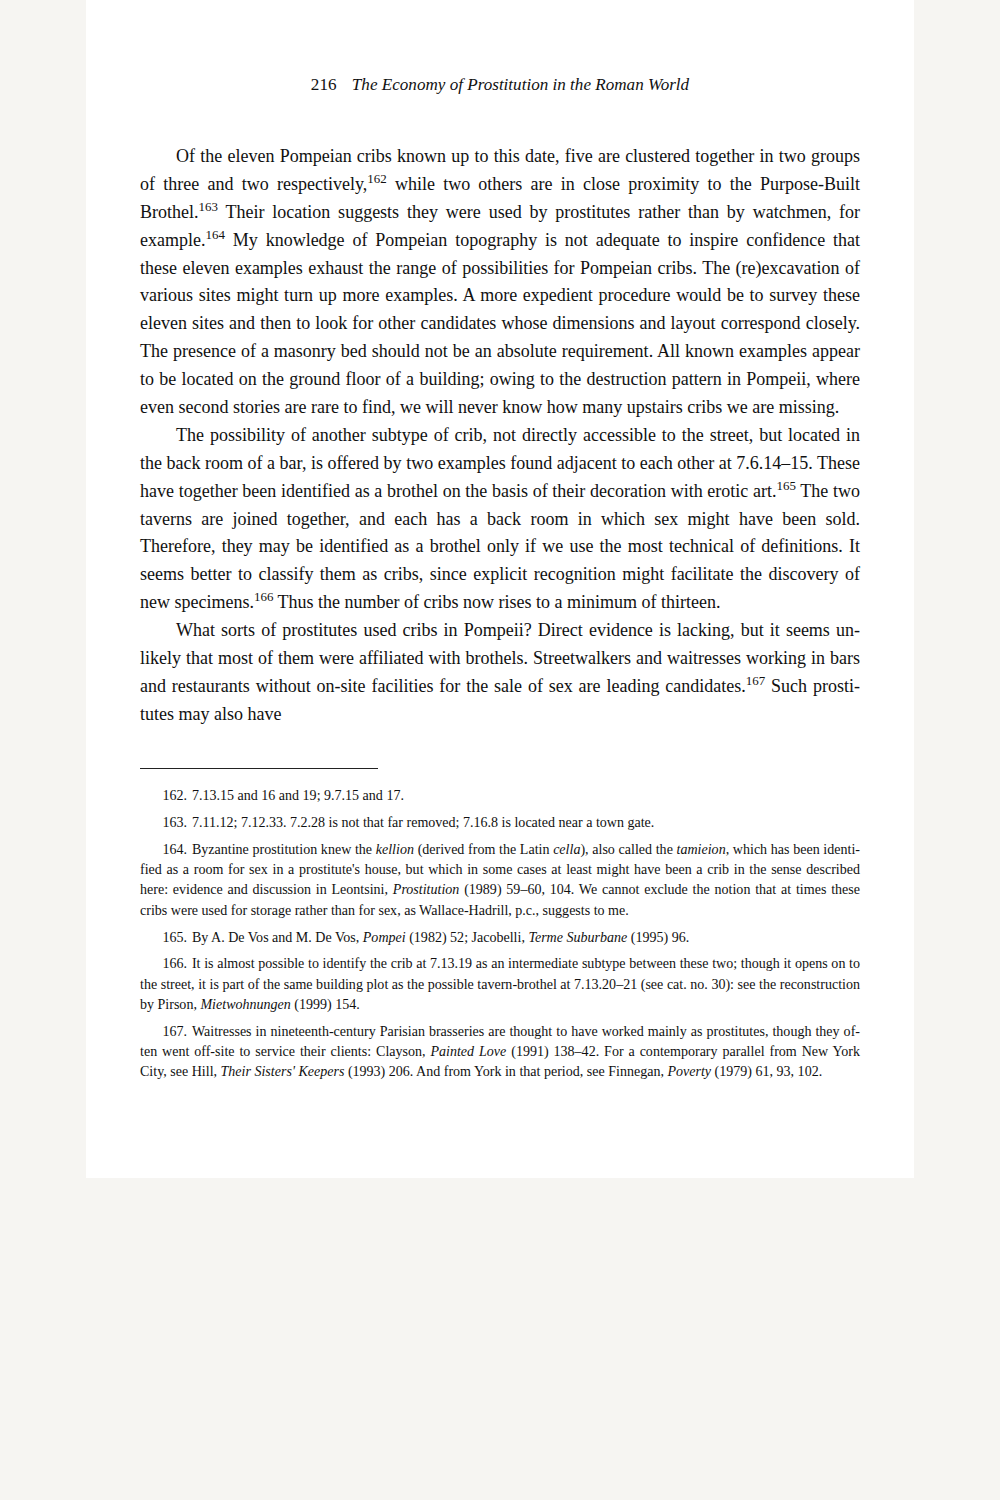216 The Economy of Prostitution in the Roman World
Of the eleven Pompeian cribs known up to this date, five are clustered together in two groups of three and two respectively,162 while two others are in close proximity to the Purpose-Built Brothel.163 Their location suggests they were used by prostitutes rather than by watchmen, for example.164 My knowledge of Pompeian topography is not adequate to inspire confidence that these eleven examples exhaust the range of possibilities for Pompeian cribs. The (re)excavation of various sites might turn up more examples. A more expedient procedure would be to survey these eleven sites and then to look for other candidates whose dimensions and layout correspond closely. The presence of a masonry bed should not be an absolute requirement. All known examples appear to be located on the ground floor of a building; owing to the destruction pattern in Pompeii, where even second stories are rare to find, we will never know how many upstairs cribs we are missing.
The possibility of another subtype of crib, not directly accessible to the street, but located in the back room of a bar, is offered by two examples found adjacent to each other at 7.6.14–15. These have together been identified as a brothel on the basis of their decoration with erotic art.165 The two taverns are joined together, and each has a back room in which sex might have been sold. Therefore, they may be identified as a brothel only if we use the most technical of definitions. It seems better to classify them as cribs, since explicit recognition might facilitate the discovery of new specimens.166 Thus the number of cribs now rises to a minimum of thirteen.
What sorts of prostitutes used cribs in Pompeii? Direct evidence is lacking, but it seems unlikely that most of them were affiliated with brothels. Streetwalkers and waitresses working in bars and restaurants without on-site facilities for the sale of sex are leading candidates.167 Such prostitutes may also have
162. 7.13.15 and 16 and 19; 9.7.15 and 17.
163. 7.11.12; 7.12.33. 7.2.28 is not that far removed; 7.16.8 is located near a town gate.
164. Byzantine prostitution knew the kellion (derived from the Latin cella), also called the tamieion, which has been identified as a room for sex in a prostitute's house, but which in some cases at least might have been a crib in the sense described here: evidence and discussion in Leontsini, Prostitution (1989) 59–60, 104. We cannot exclude the notion that at times these cribs were used for storage rather than for sex, as Wallace-Hadrill, p.c., suggests to me.
165. By A. De Vos and M. De Vos, Pompei (1982) 52; Jacobelli, Terme Suburbane (1995) 96.
166. It is almost possible to identify the crib at 7.13.19 as an intermediate subtype between these two; though it opens on to the street, it is part of the same building plot as the possible tavern-brothel at 7.13.20–21 (see cat. no. 30): see the reconstruction by Pirson, Mietwohnungen (1999) 154.
167. Waitresses in nineteenth-century Parisian brasseries are thought to have worked mainly as prostitutes, though they often went off-site to service their clients: Clayson, Painted Love (1991) 138–42. For a contemporary parallel from New York City, see Hill, Their Sisters' Keepers (1993) 206. And from York in that period, see Finnegan, Poverty (1979) 61, 93, 102.